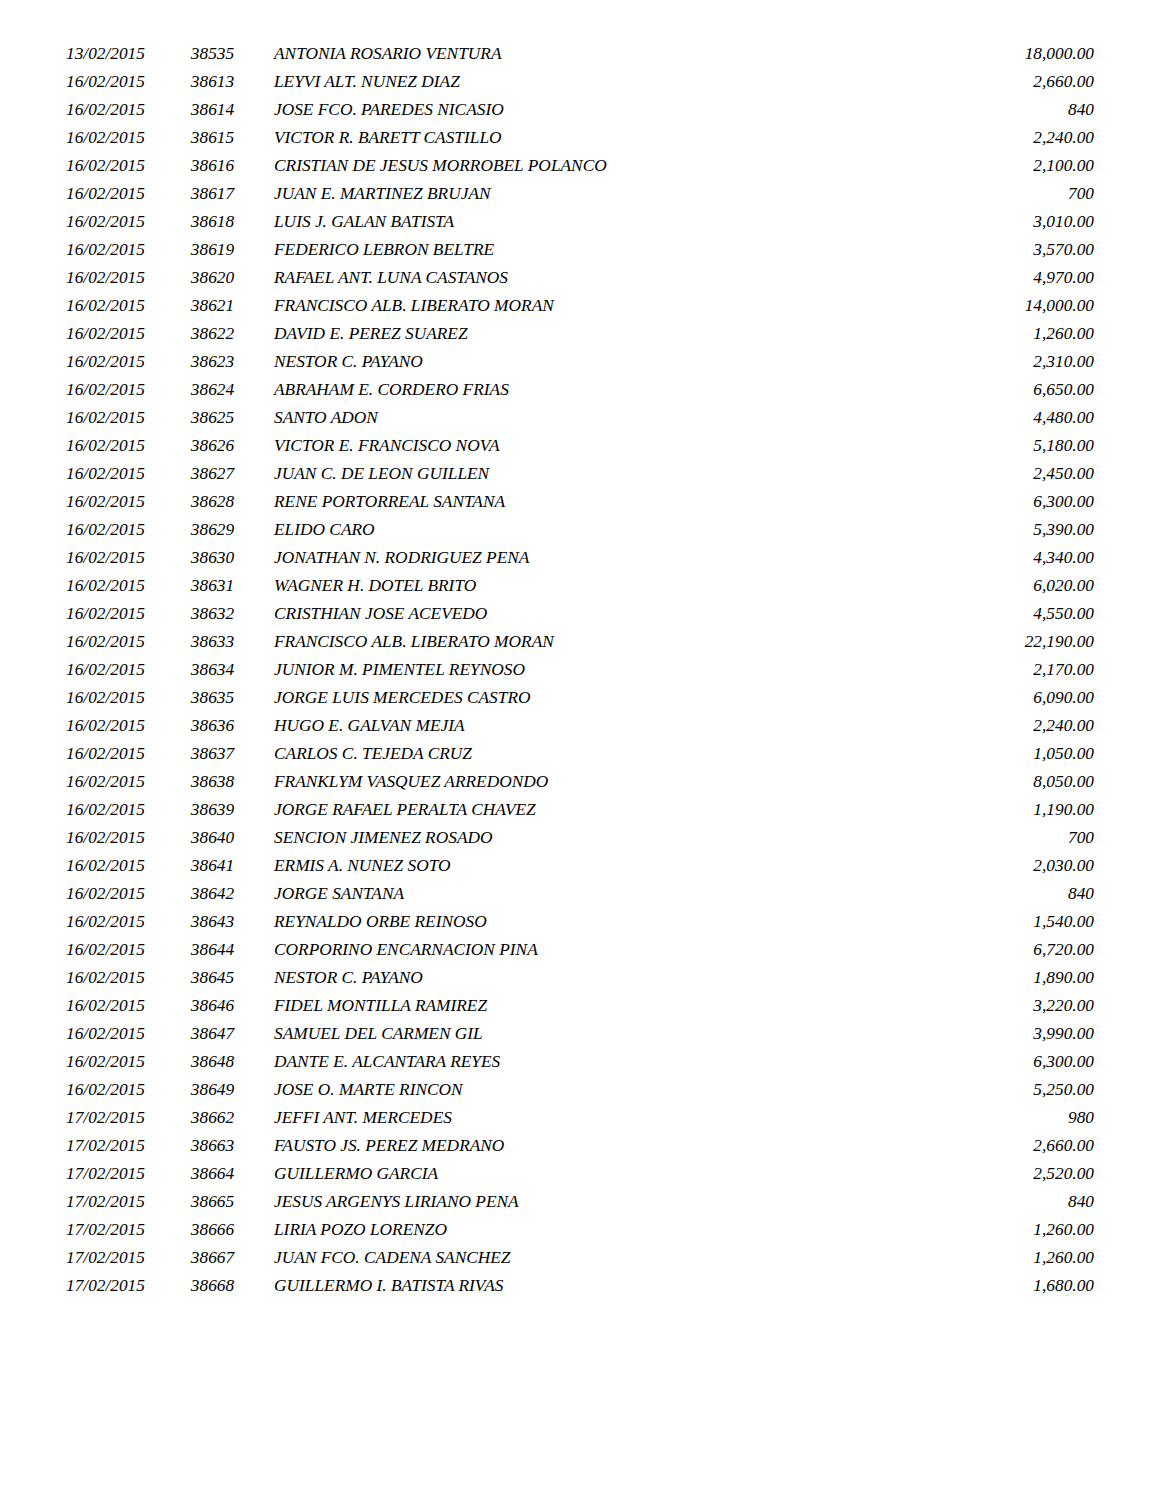| 13/02/2015 | 38535 | ANTONIA ROSARIO VENTURA | 18,000.00 |
| 16/02/2015 | 38613 | LEYVI ALT. NUNEZ DIAZ | 2,660.00 |
| 16/02/2015 | 38614 | JOSE FCO. PAREDES NICASIO | 840 |
| 16/02/2015 | 38615 | VICTOR R. BARETT CASTILLO | 2,240.00 |
| 16/02/2015 | 38616 | CRISTIAN DE JESUS MORROBEL POLANCO | 2,100.00 |
| 16/02/2015 | 38617 | JUAN E. MARTINEZ BRUJAN | 700 |
| 16/02/2015 | 38618 | LUIS J. GALAN BATISTA | 3,010.00 |
| 16/02/2015 | 38619 | FEDERICO LEBRON BELTRE | 3,570.00 |
| 16/02/2015 | 38620 | RAFAEL ANT. LUNA CASTANOS | 4,970.00 |
| 16/02/2015 | 38621 | FRANCISCO ALB. LIBERATO MORAN | 14,000.00 |
| 16/02/2015 | 38622 | DAVID E. PEREZ SUAREZ | 1,260.00 |
| 16/02/2015 | 38623 | NESTOR C. PAYANO | 2,310.00 |
| 16/02/2015 | 38624 | ABRAHAM E. CORDERO FRIAS | 6,650.00 |
| 16/02/2015 | 38625 | SANTO ADON | 4,480.00 |
| 16/02/2015 | 38626 | VICTOR E. FRANCISCO NOVA | 5,180.00 |
| 16/02/2015 | 38627 | JUAN C. DE LEON GUILLEN | 2,450.00 |
| 16/02/2015 | 38628 | RENE PORTORREAL SANTANA | 6,300.00 |
| 16/02/2015 | 38629 | ELIDO CARO | 5,390.00 |
| 16/02/2015 | 38630 | JONATHAN N. RODRIGUEZ PENA | 4,340.00 |
| 16/02/2015 | 38631 | WAGNER H. DOTEL BRITO | 6,020.00 |
| 16/02/2015 | 38632 | CRISTHIAN JOSE ACEVEDO | 4,550.00 |
| 16/02/2015 | 38633 | FRANCISCO ALB. LIBERATO MORAN | 22,190.00 |
| 16/02/2015 | 38634 | JUNIOR M. PIMENTEL REYNOSO | 2,170.00 |
| 16/02/2015 | 38635 | JORGE LUIS MERCEDES CASTRO | 6,090.00 |
| 16/02/2015 | 38636 | HUGO E. GALVAN MEJIA | 2,240.00 |
| 16/02/2015 | 38637 | CARLOS C. TEJEDA CRUZ | 1,050.00 |
| 16/02/2015 | 38638 | FRANKLYM VASQUEZ ARREDONDO | 8,050.00 |
| 16/02/2015 | 38639 | JORGE RAFAEL PERALTA CHAVEZ | 1,190.00 |
| 16/02/2015 | 38640 | SENCION JIMENEZ ROSADO | 700 |
| 16/02/2015 | 38641 | ERMIS A. NUNEZ SOTO | 2,030.00 |
| 16/02/2015 | 38642 | JORGE SANTANA | 840 |
| 16/02/2015 | 38643 | REYNALDO ORBE REINOSO | 1,540.00 |
| 16/02/2015 | 38644 | CORPORINO ENCARNACION PINA | 6,720.00 |
| 16/02/2015 | 38645 | NESTOR C. PAYANO | 1,890.00 |
| 16/02/2015 | 38646 | FIDEL MONTILLA RAMIREZ | 3,220.00 |
| 16/02/2015 | 38647 | SAMUEL DEL CARMEN GIL | 3,990.00 |
| 16/02/2015 | 38648 | DANTE E. ALCANTARA REYES | 6,300.00 |
| 16/02/2015 | 38649 | JOSE O. MARTE RINCON | 5,250.00 |
| 17/02/2015 | 38662 | JEFFI ANT. MERCEDES | 980 |
| 17/02/2015 | 38663 | FAUSTO JS. PEREZ MEDRANO | 2,660.00 |
| 17/02/2015 | 38664 | GUILLERMO GARCIA | 2,520.00 |
| 17/02/2015 | 38665 | JESUS ARGENYS LIRIANO PENA | 840 |
| 17/02/2015 | 38666 | LIRIA POZO LORENZO | 1,260.00 |
| 17/02/2015 | 38667 | JUAN FCO. CADENA SANCHEZ | 1,260.00 |
| 17/02/2015 | 38668 | GUILLERMO I. BATISTA RIVAS | 1,680.00 |